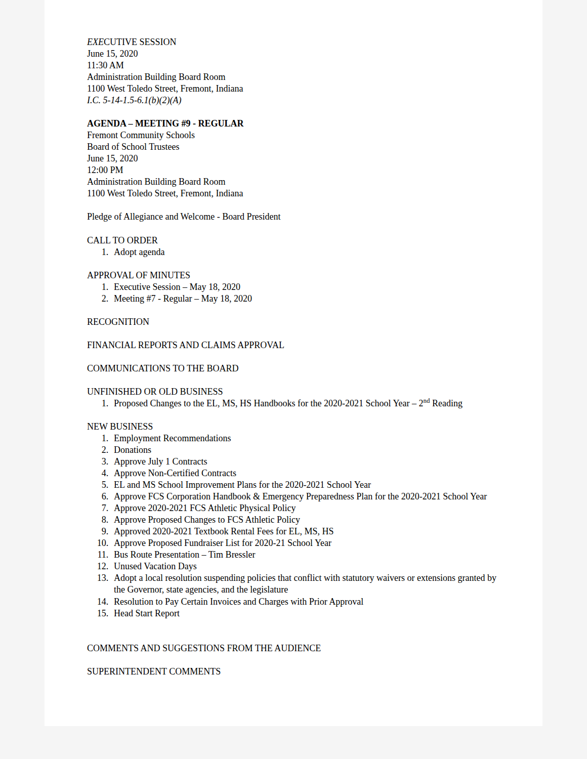EXECUTIVE SESSION
June 15, 2020
11:30 AM
Administration Building Board Room
1100 West Toledo Street, Fremont, Indiana
I.C. 5-14-1.5-6.1(b)(2)(A)
AGENDA – MEETING #9 - REGULAR
Fremont Community Schools
Board of School Trustees
June 15, 2020
12:00 PM
Administration Building Board Room
1100 West Toledo Street, Fremont, Indiana
Pledge of Allegiance and Welcome - Board President
CALL TO ORDER
Adopt agenda
APPROVAL OF MINUTES
Executive Session – May 18, 2020
Meeting #7 - Regular – May 18, 2020
RECOGNITION
FINANCIAL REPORTS AND CLAIMS APPROVAL
COMMUNICATIONS TO THE BOARD
UNFINISHED OR OLD BUSINESS
Proposed Changes to the EL, MS, HS Handbooks for the 2020-2021 School Year – 2nd Reading
NEW BUSINESS
Employment Recommendations
Donations
Approve July 1 Contracts
Approve Non-Certified Contracts
EL and MS School Improvement Plans for the 2020-2021 School Year
Approve FCS Corporation Handbook & Emergency Preparedness Plan for the 2020-2021 School Year
Approve 2020-2021 FCS Athletic Physical Policy
Approve Proposed Changes to FCS Athletic Policy
Approved 2020-2021 Textbook Rental Fees for EL, MS, HS
Approve Proposed Fundraiser List for 2020-21 School Year
Bus Route Presentation – Tim Bressler
Unused Vacation Days
Adopt a local resolution suspending policies that conflict with statutory waivers or extensions granted by the Governor, state agencies, and the legislature
Resolution to Pay Certain Invoices and Charges with Prior Approval
Head Start Report
COMMENTS AND SUGGESTIONS FROM THE AUDIENCE
SUPERINTENDENT COMMENTS